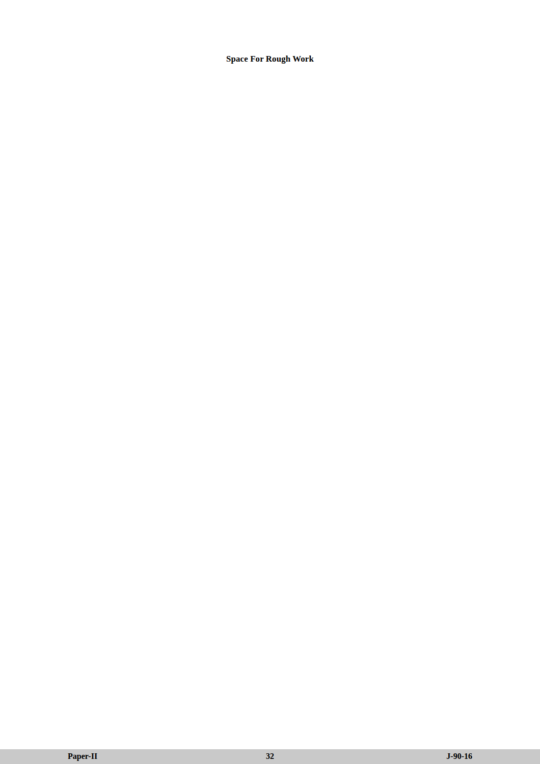Space For Rough Work
Paper-II 32 J-90-16